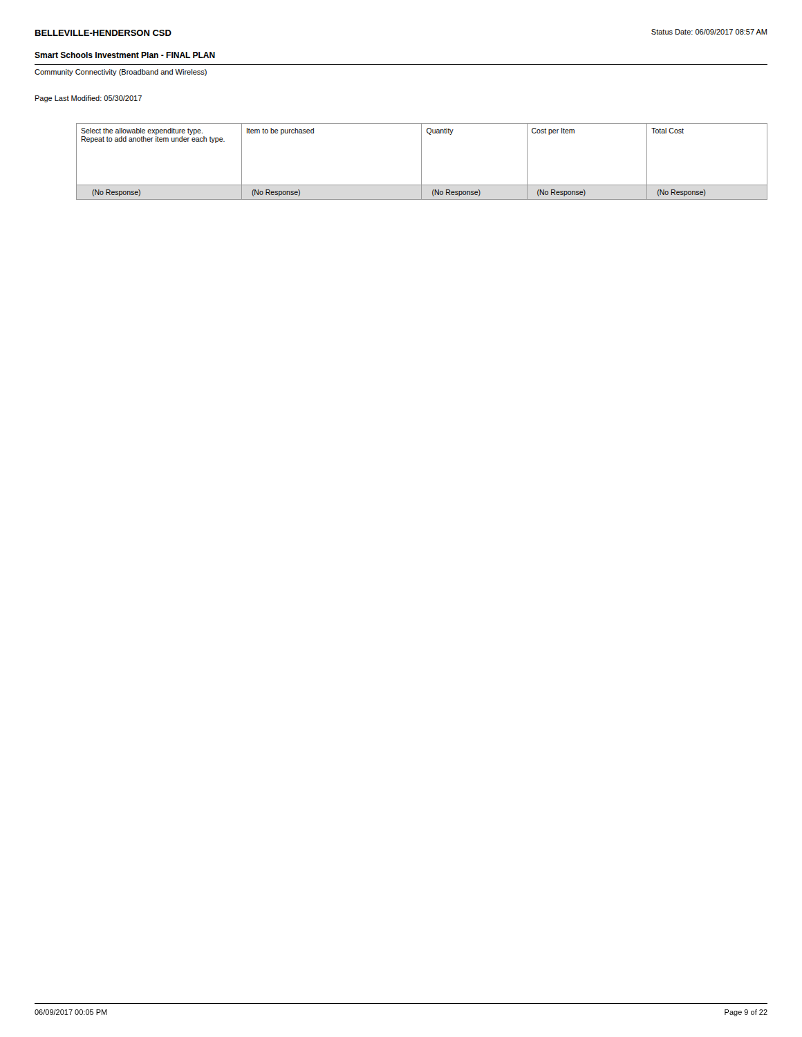BELLEVILLE-HENDERSON CSD
Status Date: 06/09/2017 08:57 AM
Smart Schools Investment Plan - FINAL PLAN
Community Connectivity (Broadband and Wireless)
Page Last Modified: 05/30/2017
| Select the allowable expenditure type. Repeat to add another item under each type. | Item to be purchased | Quantity | Cost per Item | Total Cost |
| --- | --- | --- | --- | --- |
| (No Response) | (No Response) | (No Response) | (No Response) | (No Response) |
06/09/2017 00:05 PM
Page 9 of 22